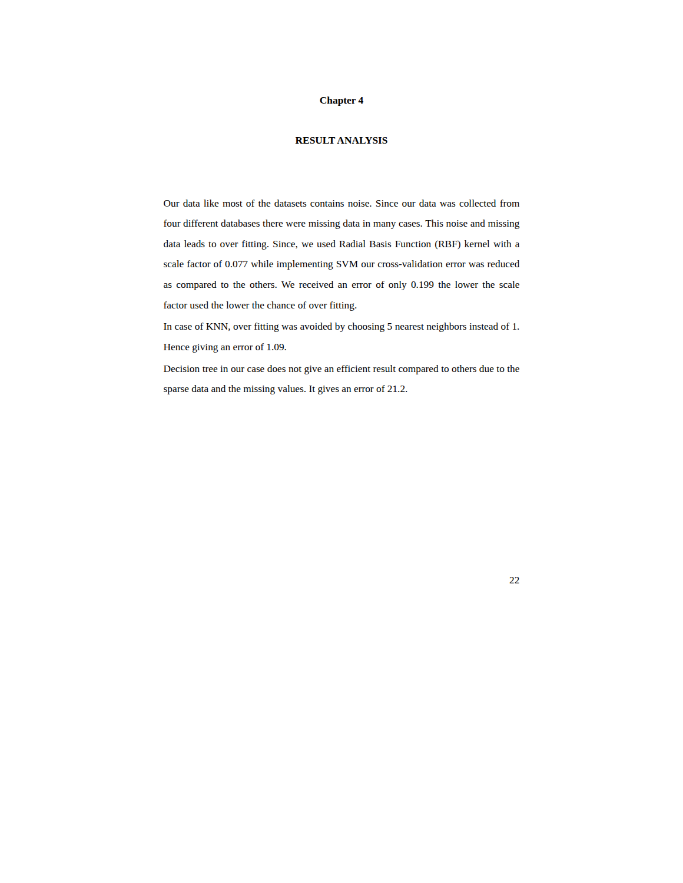Chapter 4
RESULT ANALYSIS
Our data like most of the datasets contains noise. Since our data was collected from four different databases there were missing data in many cases. This noise and missing data leads to over fitting. Since, we used Radial Basis Function (RBF) kernel with a scale factor of 0.077 while implementing SVM our cross-validation error was reduced as compared to the others. We received an error of only 0.199 the lower the scale factor used the lower the chance of over fitting.
In case of KNN, over fitting was avoided by choosing 5 nearest neighbors instead of 1. Hence giving an error of 1.09.
Decision tree in our case does not give an efficient result compared to others due to the sparse data and the missing values. It gives an error of 21.2.
22